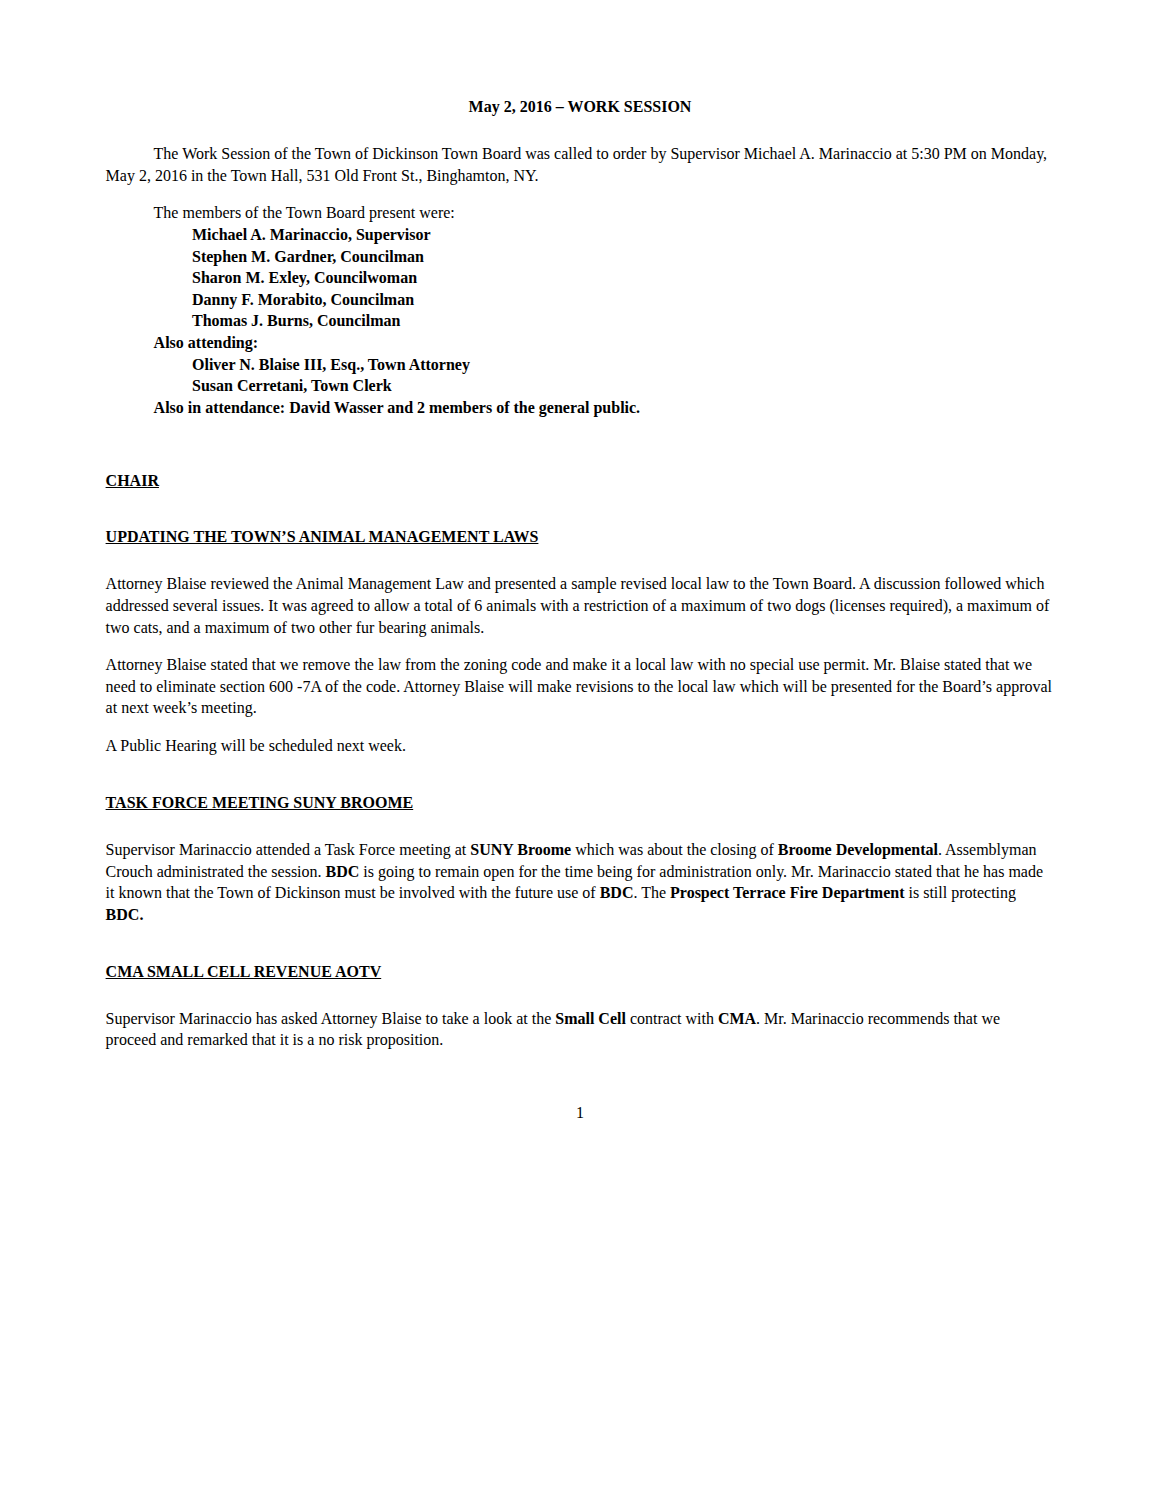May 2, 2016 – WORK SESSION
The Work Session of the Town of Dickinson Town Board was called to order by Supervisor Michael A. Marinaccio at 5:30 PM on Monday, May 2, 2016 in the Town Hall, 531 Old Front St., Binghamton, NY.
The members of the Town Board present were:
Michael A. Marinaccio, Supervisor
Stephen M. Gardner, Councilman
Sharon M. Exley, Councilwoman
Danny F. Morabito, Councilman
Thomas J. Burns, Councilman
Also attending:
Oliver N. Blaise III, Esq., Town Attorney
Susan Cerretani, Town Clerk
Also in attendance: David Wasser and 2 members of the general public.
CHAIR
UPDATING THE TOWN’S ANIMAL MANAGEMENT LAWS
Attorney Blaise reviewed the Animal Management Law and presented a sample revised local law to the Town Board. A discussion followed which addressed several issues. It was agreed to allow a total of 6 animals with a restriction of a maximum of two dogs (licenses required), a maximum of two cats, and a maximum of two other fur bearing animals.
Attorney Blaise stated that we remove the law from the zoning code and make it a local law with no special use permit. Mr. Blaise stated that we need to eliminate section 600 -7A of the code. Attorney Blaise will make revisions to the local law which will be presented for the Board’s approval at next week’s meeting.
A Public Hearing will be scheduled next week.
TASK FORCE MEETING SUNY BROOME
Supervisor Marinaccio attended a Task Force meeting at SUNY Broome which was about the closing of Broome Developmental. Assemblyman Crouch administrated the session. BDC is going to remain open for the time being for administration only. Mr. Marinaccio stated that he has made it known that the Town of Dickinson must be involved with the future use of BDC. The Prospect Terrace Fire Department is still protecting BDC.
CMA SMALL CELL REVENUE AOTV
Supervisor Marinaccio has asked Attorney Blaise to take a look at the Small Cell contract with CMA. Mr. Marinaccio recommends that we proceed and remarked that it is a no risk proposition.
1